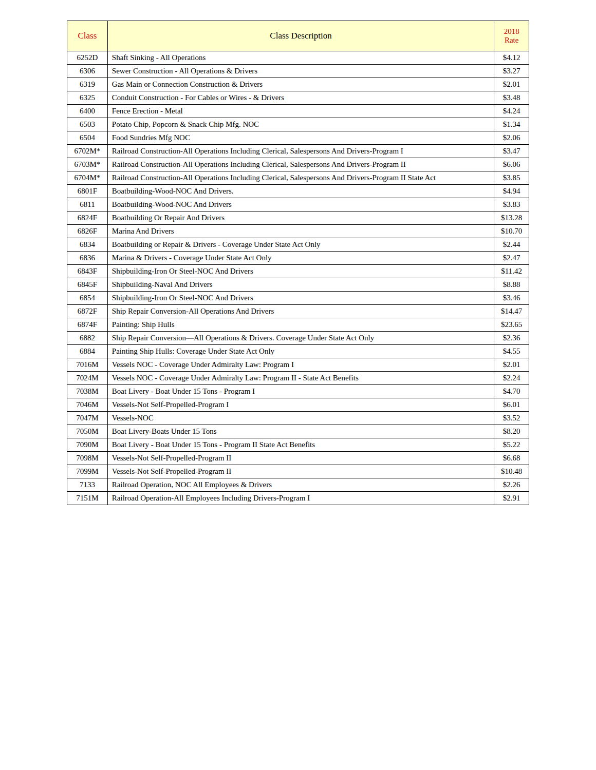| Class | Class Description | 2018 Rate |
| --- | --- | --- |
| 6252D | Shaft Sinking - All Operations | $4.12 |
| 6306 | Sewer Construction - All Operations & Drivers | $3.27 |
| 6319 | Gas Main or Connection Construction & Drivers | $2.01 |
| 6325 | Conduit Construction - For Cables or Wires - & Drivers | $3.48 |
| 6400 | Fence Erection - Metal | $4.24 |
| 6503 | Potato Chip, Popcorn & Snack Chip Mfg. NOC | $1.34 |
| 6504 | Food Sundries Mfg NOC | $2.06 |
| 6702M* | Railroad Construction-All Operations Including Clerical, Salespersons And Drivers-Program I | $3.47 |
| 6703M* | Railroad Construction-All Operations Including Clerical, Salespersons And Drivers-Program II | $6.06 |
| 6704M* | Railroad Construction-All Operations Including Clerical, Salespersons And Drivers-Program II State Act | $3.85 |
| 6801F | Boatbuilding-Wood-NOC And Drivers. | $4.94 |
| 6811 | Boatbuilding-Wood-NOC And Drivers | $3.83 |
| 6824F | Boatbuilding Or Repair And Drivers | $13.28 |
| 6826F | Marina And Drivers | $10.70 |
| 6834 | Boatbuilding or Repair & Drivers - Coverage Under State Act Only | $2.44 |
| 6836 | Marina & Drivers - Coverage Under State Act Only | $2.47 |
| 6843F | Shipbuilding-Iron Or Steel-NOC And Drivers | $11.42 |
| 6845F | Shipbuilding-Naval And Drivers | $8.88 |
| 6854 | Shipbuilding-Iron Or Steel-NOC And Drivers | $3.46 |
| 6872F | Ship Repair Conversion-All Operations And Drivers | $14.47 |
| 6874F | Painting: Ship Hulls | $23.65 |
| 6882 | Ship Repair Conversion—All Operations & Drivers. Coverage Under State Act Only | $2.36 |
| 6884 | Painting Ship Hulls: Coverage Under State Act Only | $4.55 |
| 7016M | Vessels NOC - Coverage Under Admiralty Law: Program I | $2.01 |
| 7024M | Vessels NOC - Coverage Under Admiralty Law: Program II - State Act Benefits | $2.24 |
| 7038M | Boat Livery - Boat Under 15 Tons - Program I | $4.70 |
| 7046M | Vessels-Not Self-Propelled-Program I | $6.01 |
| 7047M | Vessels-NOC | $3.52 |
| 7050M | Boat Livery-Boats Under 15 Tons | $8.20 |
| 7090M | Boat Livery - Boat Under 15 Tons - Program II State Act Benefits | $5.22 |
| 7098M | Vessels-Not Self-Propelled-Program II | $6.68 |
| 7099M | Vessels-Not Self-Propelled-Program II | $10.48 |
| 7133 | Railroad Operation, NOC All Employees & Drivers | $2.26 |
| 7151M | Railroad Operation-All Employees Including Drivers-Program I | $2.91 |